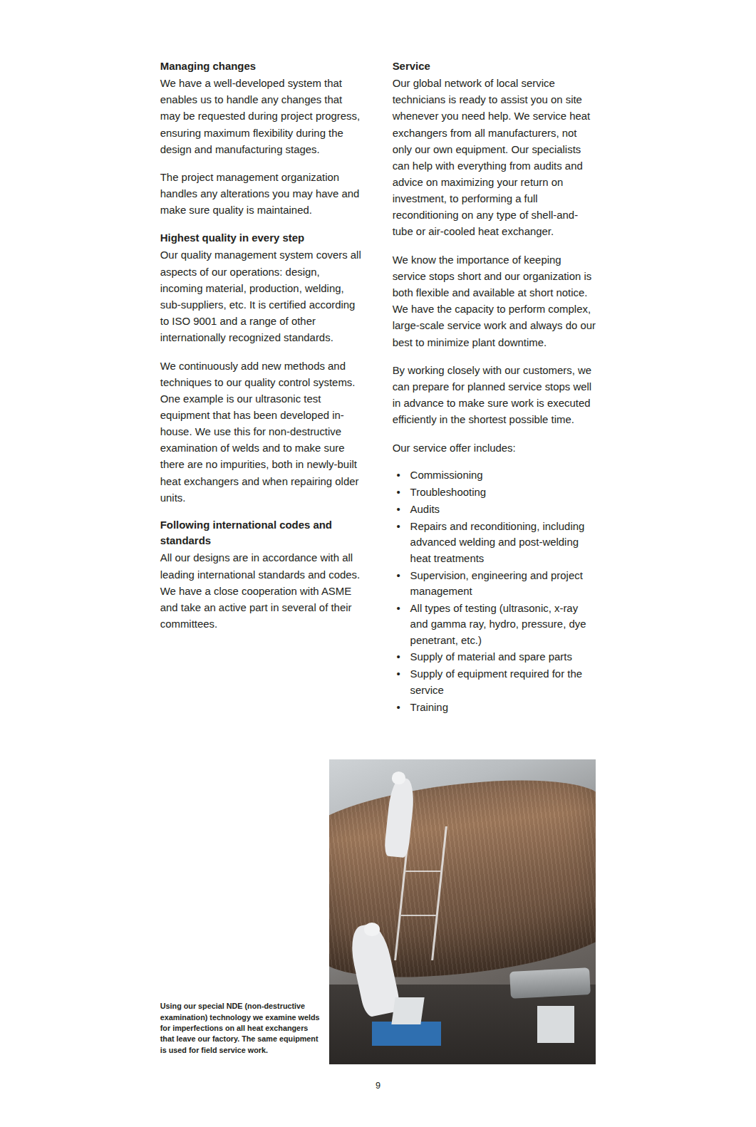Managing changes
We have a well-developed system that enables us to handle any changes that may be requested during project progress, ensuring maximum flexibility during the design and manufacturing stages.
The project management organization handles any alterations you may have and make sure quality is maintained.
Highest quality in every step
Our quality management system covers all aspects of our operations: design, incoming material, production, welding, sub-suppliers, etc. It is certified according to ISO 9001 and a range of other internationally recognized standards.
We continuously add new methods and techniques to our quality control systems. One example is our ultrasonic test equipment that has been developed in-house. We use this for non-destructive examination of welds and to make sure there are no impurities, both in newly-built heat exchangers and when repairing older units.
Following international codes and standards
All our designs are in accordance with all leading international standards and codes. We have a close cooperation with ASME and take an active part in several of their committees.
Service
Our global network of local service technicians is ready to assist you on site whenever you need help. We service heat exchangers from all manufacturers, not only our own equipment. Our specialists can help with everything from audits and advice on maximizing your return on investment, to performing a full reconditioning on any type of shell-and-tube or air-cooled heat exchanger.
We know the importance of keeping service stops short and our organization is both flexible and available at short notice. We have the capacity to perform complex, large-scale service work and always do our best to minimize plant downtime.
By working closely with our customers, we can prepare for planned service stops well in advance to make sure work is executed efficiently in the shortest possible time.
Our service offer includes:
Commissioning
Troubleshooting
Audits
Repairs and reconditioning, including advanced welding and post-welding heat treatments
Supervision, engineering and project management
All types of testing (ultrasonic, x-ray and gamma ray, hydro, pressure, dye penetrant, etc.)
Supply of material and spare parts
Supply of equipment required for the service
Training
Using our special NDE (non-destructive examination) technology we examine welds for imperfections on all heat exchangers that leave our factory. The same equipment is used for field service work.
9